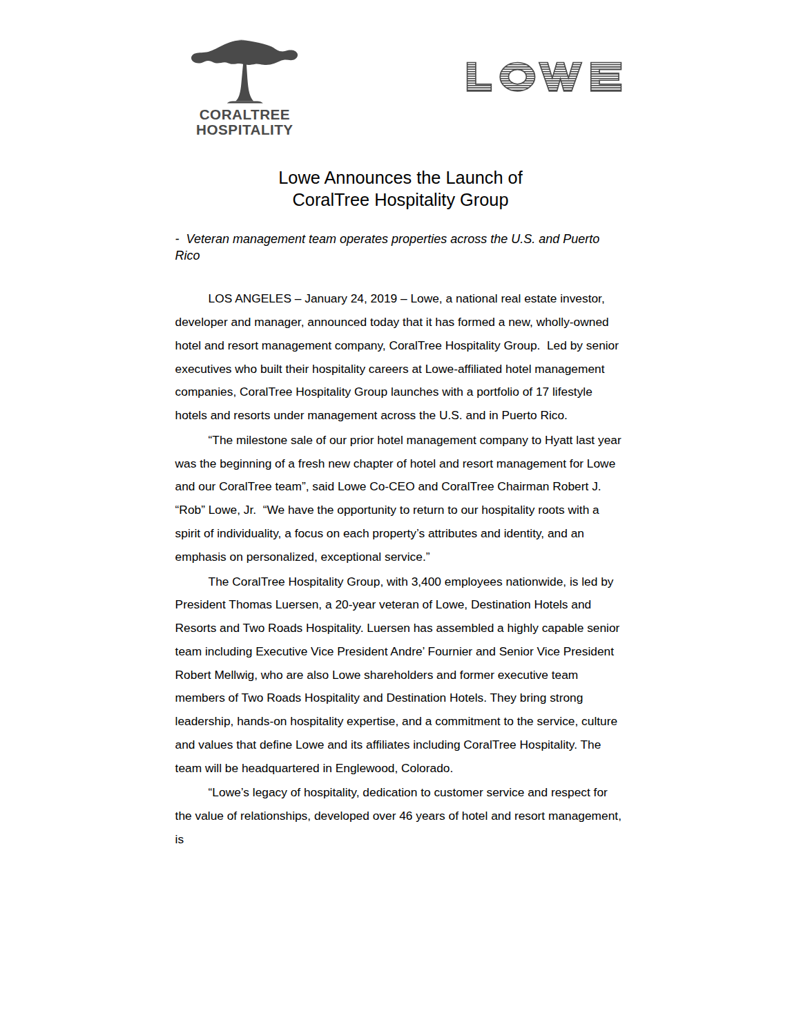CORALTREE
HOSPITALITY
Lowe Announces the Launch of
CoralTree Hospitality Group
- Veteran management team operates properties across the U.S. and Puerto Rico
LOS ANGELES – January 24, 2019 – Lowe, a national real estate investor, developer and manager, announced today that it has formed a new, wholly-owned hotel and resort management company, CoralTree Hospitality Group. Led by senior executives who built their hospitality careers at Lowe-affiliated hotel management companies, CoralTree Hospitality Group launches with a portfolio of 17 lifestyle hotels and resorts under management across the U.S. and in Puerto Rico.
“The milestone sale of our prior hotel management company to Hyatt last year was the beginning of a fresh new chapter of hotel and resort management for Lowe and our CoralTree team”, said Lowe Co-CEO and CoralTree Chairman Robert J. “Rob” Lowe, Jr. “We have the opportunity to return to our hospitality roots with a spirit of individuality, a focus on each property’s attributes and identity, and an emphasis on personalized, exceptional service.”
The CoralTree Hospitality Group, with 3,400 employees nationwide, is led by President Thomas Luersen, a 20-year veteran of Lowe, Destination Hotels and Resorts and Two Roads Hospitality. Luersen has assembled a highly capable senior team including Executive Vice President Andre’ Fournier and Senior Vice President Robert Mellwig, who are also Lowe shareholders and former executive team members of Two Roads Hospitality and Destination Hotels. They bring strong leadership, hands-on hospitality expertise, and a commitment to the service, culture and values that define Lowe and its affiliates including CoralTree Hospitality. The team will be headquartered in Englewood, Colorado.
“Lowe’s legacy of hospitality, dedication to customer service and respect for the value of relationships, developed over 46 years of hotel and resort management, is